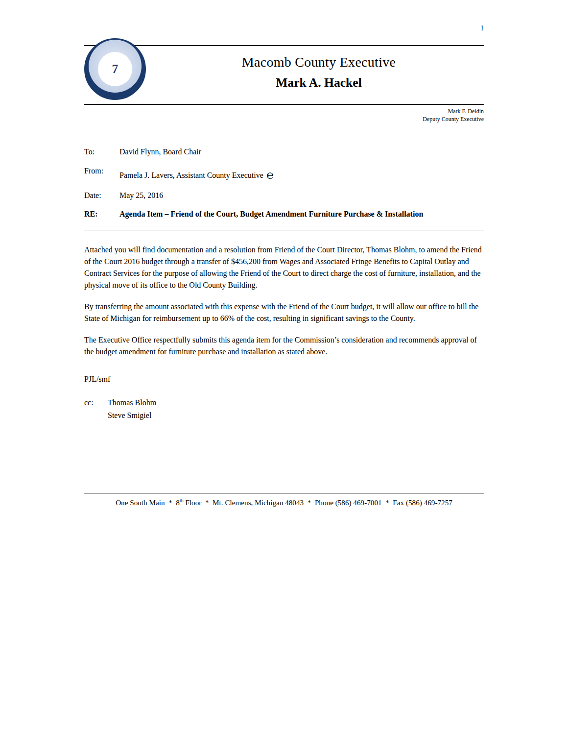1
7
Macomb County Executive
Mark A. Hackel
Mark F. Deldin
Deputy County Executive
| To: | David Flynn, Board Chair |
| From: | Pamela J. Lavers, Assistant County Executive ℮ |
| Date: | May 25, 2016 |
| RE: | Agenda Item – Friend of the Court, Budget Amendment Furniture Purchase & Installation |
Attached you will find documentation and a resolution from Friend of the Court Director, Thomas Blohm, to amend the Friend of the Court 2016 budget through a transfer of $456,200 from Wages and Associated Fringe Benefits to Capital Outlay and Contract Services for the purpose of allowing the Friend of the Court to direct charge the cost of furniture, installation, and the physical move of its office to the Old County Building.
By transferring the amount associated with this expense with the Friend of the Court budget, it will allow our office to bill the State of Michigan for reimbursement up to 66% of the cost, resulting in significant savings to the County.
The Executive Office respectfully submits this agenda item for the Commission’s consideration and recommends approval of the budget amendment for furniture purchase and installation as stated above.
PJL/smf
| cc: | Thomas Blohm |
| | Steve Smigiel |
One South Main * 8th Floor * Mt. Clemens, Michigan 48043 * Phone (586) 469-7001 * Fax (586) 469-7257